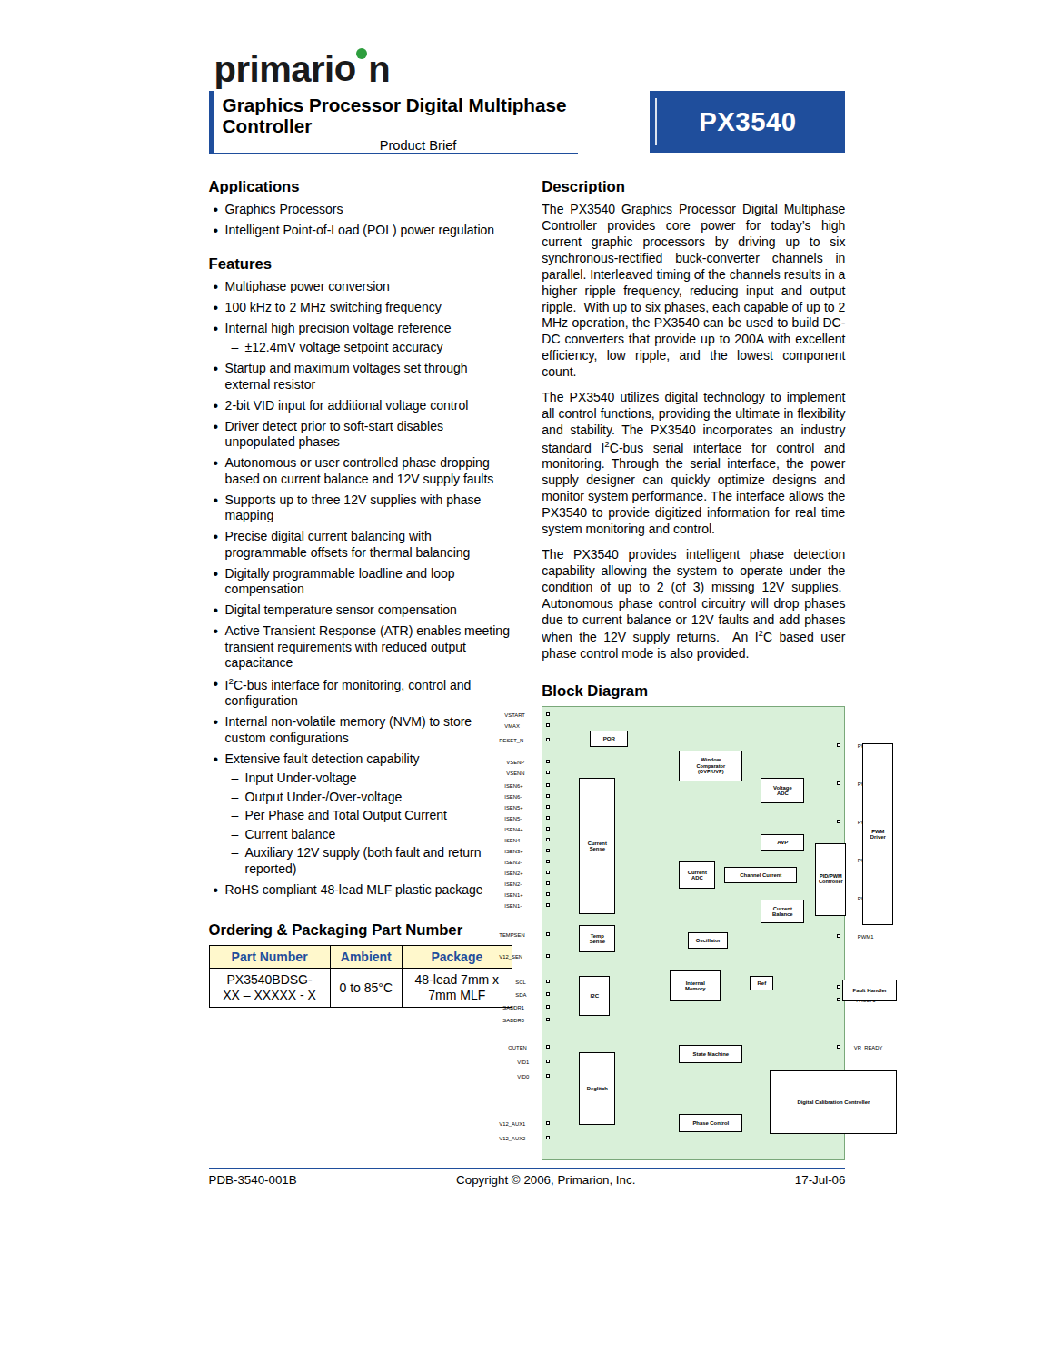primario n
Graphics Processor Digital Multiphase Controller
Product Brief
PX3540
Applications
Graphics Processors
Intelligent Point-of-Load (POL) power regulation
Features
Multiphase power conversion
100 kHz to 2 MHz switching frequency
Internal high precision voltage reference
±12.4mV voltage setpoint accuracy
Startup and maximum voltages set through external resistor
2-bit VID input for additional voltage control
Driver detect prior to soft-start disables unpopulated phases
Autonomous or user controlled phase dropping based on current balance and 12V supply faults
Supports up to three 12V supplies with phase mapping
Precise digital current balancing with programmable offsets for thermal balancing
Digitally programmable loadline and loop compensation
Digital temperature sensor compensation
Active Transient Response (ATR) enables meeting transient requirements with reduced output capacitance
I2C-bus interface for monitoring, control and configuration
Internal non-volatile memory (NVM) to store custom configurations
Extensive fault detection capability
Input Under-voltage
Output Under-/Over-voltage
Per Phase and Total Output Current
Current balance
Auxiliary 12V supply (both fault and return reported)
RoHS compliant 48-lead MLF plastic package
Ordering & Packaging Part Number
| Part Number | Ambient | Package |
| --- | --- | --- |
| PX3540BDSG- XX – XXXXX - X | 0 to 85°C | 48-lead 7mm x 7mm MLF |
Description
The PX3540 Graphics Processor Digital Multiphase Controller provides core power for today’s high current graphic processors by driving up to six synchronous-rectified buck-converter channels in parallel. Interleaved timing of the channels results in a higher ripple frequency, reducing input and output ripple. With up to six phases, each capable of up to 2 MHz operation, the PX3540 can be used to build DC-DC converters that provide up to 200A with excellent efficiency, low ripple, and the lowest component count.
The PX3540 utilizes digital technology to implement all control functions, providing the ultimate in flexibility and stability. The PX3540 incorporates an industry standard I2C-bus serial interface for control and monitoring. Through the serial interface, the power supply designer can quickly optimize designs and monitor system performance. The interface allows the PX3540 to provide digitized information for real time system monitoring and control.
The PX3540 provides intelligent phase detection capability allowing the system to operate under the condition of up to 2 (of 3) missing 12V supplies. Autonomous phase control circuitry will drop phases due to current balance or 12V faults and add phases when the 12V supply returns. An I2C based user phase control mode is also provided.
Block Diagram
VSTART
VMAX
RESET_N
VSENP
VSENN
ISEN6+
ISEN6-
ISEN5+
ISEN5-
ISEN4+
ISEN4-
ISEN3+
ISEN3-
ISEN2+
ISEN2-
ISEN1+
ISEN1-
TEMPSEN
V12_SEN
SCL
SDA
SADDR1
SADDR0
OUTEN
VID1
VID0
V12_AUX1
V12_AUX2
PWM6
PWM5
PWM4
PWM3
PWM2
PWM1
FAULT2
FAULT1
VR_READY
POR
Window
Comparator
(OVP/UVP)
Voltage
ADC
Current
Sense
Temp
Sense
Current
ADC
AVP
Channel Current
Current
Balance
PID/PWM
Controller
PWM
Driver
Oscillator
I2C
Internal
Memory
Ref
Fault Handler
State Machine
Deglitch
Phase Control
Digital Calibration Controller
PDB-3540-001B
Copyright © 2006, Primarion, Inc.
17-Jul-06